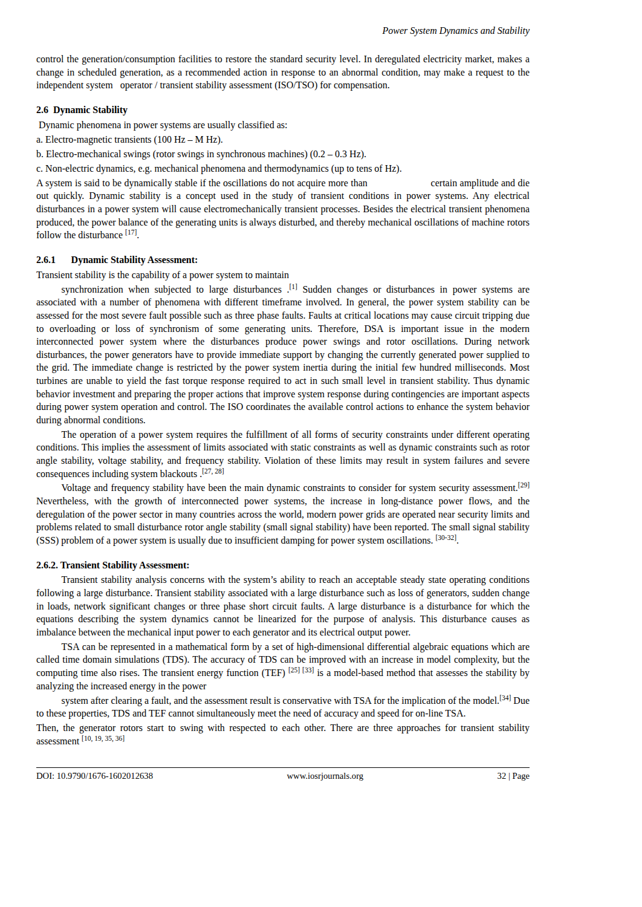Power System Dynamics and Stability
control the generation/consumption facilities to restore the standard security level. In deregulated electricity market, makes a change in scheduled generation, as a recommended action in response to an abnormal condition, may make a request to the independent system operator / transient stability assessment (ISO/TSO) for compensation.
2.6 Dynamic Stability
Dynamic phenomena in power systems are usually classified as:
a. Electro-magnetic transients (100 Hz – M Hz).
b. Electro-mechanical swings (rotor swings in synchronous machines) (0.2 – 0.3 Hz).
c. Non-electric dynamics, e.g. mechanical phenomena and thermodynamics (up to tens of Hz).
A system is said to be dynamically stable if the oscillations do not acquire more than certain amplitude and die out quickly. Dynamic stability is a concept used in the study of transient conditions in power systems. Any electrical disturbances in a power system will cause electromechanically transient processes. Besides the electrical transient phenomena produced, the power balance of the generating units is always disturbed, and thereby mechanical oscillations of machine rotors follow the disturbance [17].
2.6.1 Dynamic Stability Assessment:
Transient stability is the capability of a power system to maintain
synchronization when subjected to large disturbances .[1] Sudden changes or disturbances in power systems are associated with a number of phenomena with different timeframe involved. In general, the power system stability can be assessed for the most severe fault possible such as three phase faults. Faults at critical locations may cause circuit tripping due to overloading or loss of synchronism of some generating units. Therefore, DSA is important issue in the modern interconnected power system where the disturbances produce power swings and rotor oscillations. During network disturbances, the power generators have to provide immediate support by changing the currently generated power supplied to the grid. The immediate change is restricted by the power system inertia during the initial few hundred milliseconds. Most turbines are unable to yield the fast torque response required to act in such small level in transient stability. Thus dynamic behavior investment and preparing the proper actions that improve system response during contingencies are important aspects during power system operation and control. The ISO coordinates the available control actions to enhance the system behavior during abnormal conditions.
The operation of a power system requires the fulfillment of all forms of security constraints under different operating conditions. This implies the assessment of limits associated with static constraints as well as dynamic constraints such as rotor angle stability, voltage stability, and frequency stability. Violation of these limits may result in system failures and severe consequences including system blackouts .[27, 28]
Voltage and frequency stability have been the main dynamic constraints to consider for system security assessment.[29] Nevertheless, with the growth of interconnected power systems, the increase in long-distance power flows, and the deregulation of the power sector in many countries across the world, modern power grids are operated near security limits and problems related to small disturbance rotor angle stability (small signal stability) have been reported. The small signal stability (SSS) problem of a power system is usually due to insufficient damping for power system oscillations. [30-32].
2.6.2. Transient Stability Assessment:
Transient stability analysis concerns with the system’s ability to reach an acceptable steady state operating conditions following a large disturbance. Transient stability associated with a large disturbance such as loss of generators, sudden change in loads, network significant changes or three phase short circuit faults. A large disturbance is a disturbance for which the equations describing the system dynamics cannot be linearized for the purpose of analysis. This disturbance causes as imbalance between the mechanical input power to each generator and its electrical output power.
TSA can be represented in a mathematical form by a set of high-dimensional differential algebraic equations which are called time domain simulations (TDS). The accuracy of TDS can be improved with an increase in model complexity, but the computing time also rises. The transient energy function (TEF) [25] [33] is a model-based method that assesses the stability by analyzing the increased energy in the power
system after clearing a fault, and the assessment result is conservative with TSA for the implication of the model.[34] Due to these properties, TDS and TEF cannot simultaneously meet the need of accuracy and speed for on-line TSA.
Then, the generator rotors start to swing with respected to each other. There are three approaches for transient stability assessment [10, 19, 35, 36]
DOI: 10.9790/1676-1602012638 www.iosrjournals.org 32 | Page